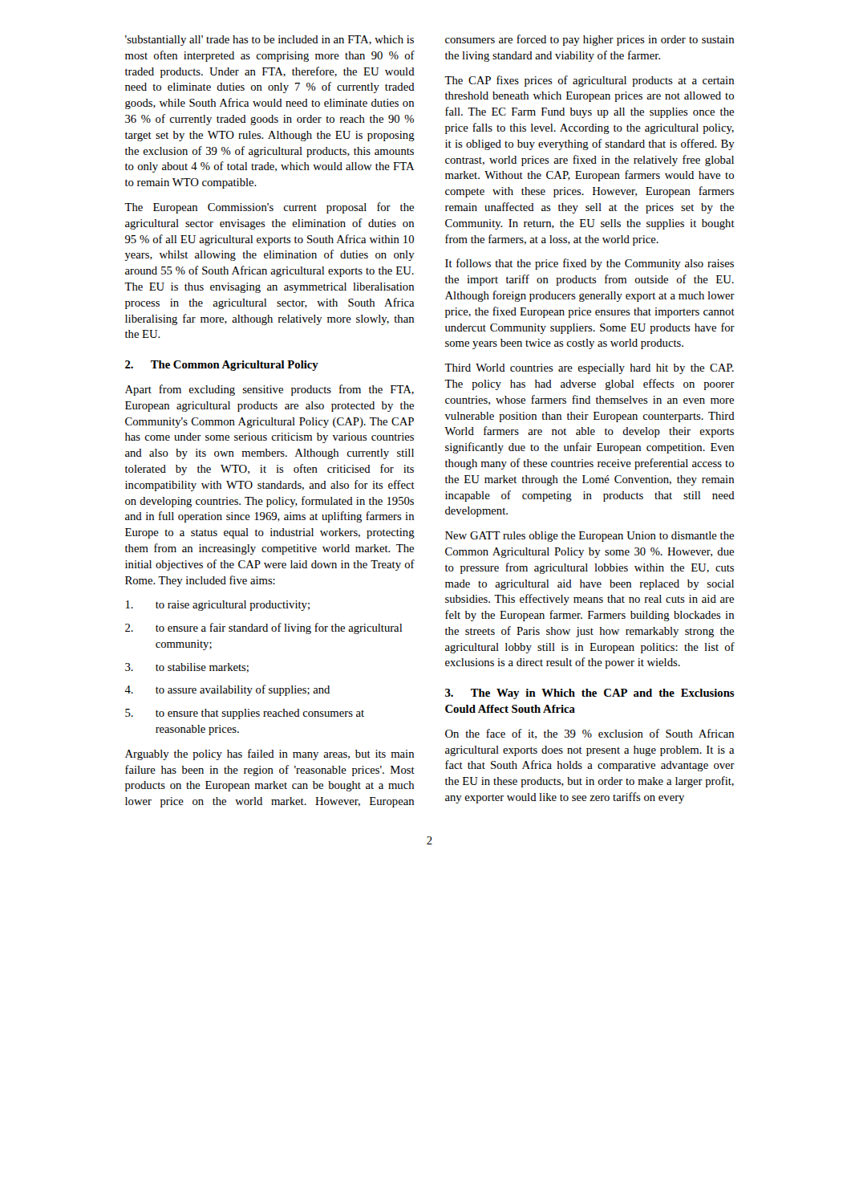'substantially all' trade has to be included in an FTA, which is most often interpreted as comprising more than 90 % of traded products. Under an FTA, therefore, the EU would need to eliminate duties on only 7 % of currently traded goods, while South Africa would need to eliminate duties on 36 % of currently traded goods in order to reach the 90 % target set by the WTO rules. Although the EU is proposing the exclusion of 39 % of agricultural products, this amounts to only about 4 % of total trade, which would allow the FTA to remain WTO compatible.
The European Commission's current proposal for the agricultural sector envisages the elimination of duties on 95 % of all EU agricultural exports to South Africa within 10 years, whilst allowing the elimination of duties on only around 55 % of South African agricultural exports to the EU. The EU is thus envisaging an asymmetrical liberalisation process in the agricultural sector, with South Africa liberalising far more, although relatively more slowly, than the EU.
2. The Common Agricultural Policy
Apart from excluding sensitive products from the FTA, European agricultural products are also protected by the Community's Common Agricultural Policy (CAP). The CAP has come under some serious criticism by various countries and also by its own members. Although currently still tolerated by the WTO, it is often criticised for its incompatibility with WTO standards, and also for its effect on developing countries. The policy, formulated in the 1950s and in full operation since 1969, aims at uplifting farmers in Europe to a status equal to industrial workers, protecting them from an increasingly competitive world market. The initial objectives of the CAP were laid down in the Treaty of Rome. They included five aims:
1. to raise agricultural productivity;
2. to ensure a fair standard of living for the agricultural community;
3. to stabilise markets;
4. to assure availability of supplies; and
5. to ensure that supplies reached consumers at reasonable prices.
Arguably the policy has failed in many areas, but its main failure has been in the region of 'reasonable prices'. Most products on the European market can be bought at a much lower price on the world market. However, European consumers are forced to pay higher prices in order to sustain the living standard and viability of the farmer.
The CAP fixes prices of agricultural products at a certain threshold beneath which European prices are not allowed to fall. The EC Farm Fund buys up all the supplies once the price falls to this level. According to the agricultural policy, it is obliged to buy everything of standard that is offered. By contrast, world prices are fixed in the relatively free global market. Without the CAP, European farmers would have to compete with these prices. However, European farmers remain unaffected as they sell at the prices set by the Community. In return, the EU sells the supplies it bought from the farmers, at a loss, at the world price.
It follows that the price fixed by the Community also raises the import tariff on products from outside of the EU. Although foreign producers generally export at a much lower price, the fixed European price ensures that importers cannot undercut Community suppliers. Some EU products have for some years been twice as costly as world products.
Third World countries are especially hard hit by the CAP. The policy has had adverse global effects on poorer countries, whose farmers find themselves in an even more vulnerable position than their European counterparts. Third World farmers are not able to develop their exports significantly due to the unfair European competition. Even though many of these countries receive preferential access to the EU market through the Lomé Convention, they remain incapable of competing in products that still need development.
New GATT rules oblige the European Union to dismantle the Common Agricultural Policy by some 30 %. However, due to pressure from agricultural lobbies within the EU, cuts made to agricultural aid have been replaced by social subsidies. This effectively means that no real cuts in aid are felt by the European farmer. Farmers building blockades in the streets of Paris show just how remarkably strong the agricultural lobby still is in European politics: the list of exclusions is a direct result of the power it wields.
3. The Way in Which the CAP and the Exclusions Could Affect South Africa
On the face of it, the 39 % exclusion of South African agricultural exports does not present a huge problem. It is a fact that South Africa holds a comparative advantage over the EU in these products, but in order to make a larger profit, any exporter would like to see zero tariffs on every
2